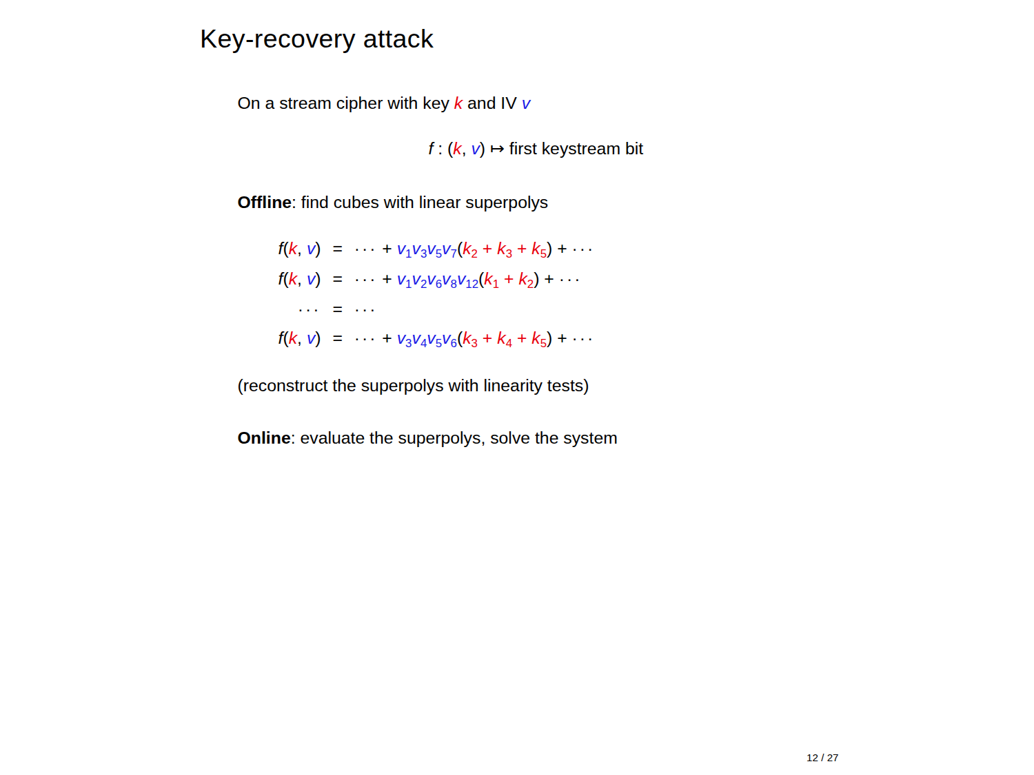Key-recovery attack
On a stream cipher with key k and IV v
f : (k, v) ↦ first keystream bit
Offline: find cubes with linear superpolys
| f ( k , v ) | = | ··· + v 1 v 3 v 5 v 7 ( k 2 + k 3 + k 5 ) + ··· |
| f ( k , v ) | = | ··· + v 1 v 2 v 6 v 8 v 12 ( k 1 + k 2 ) + ··· |
| ··· | = | ··· |
| f ( k , v ) | = | ··· + v 3 v 4 v 5 v 6 ( k 3 + k 4 + k 5 ) + ··· |
(reconstruct the superpolys with linearity tests)
Online: evaluate the superpolys, solve the system
12 / 27